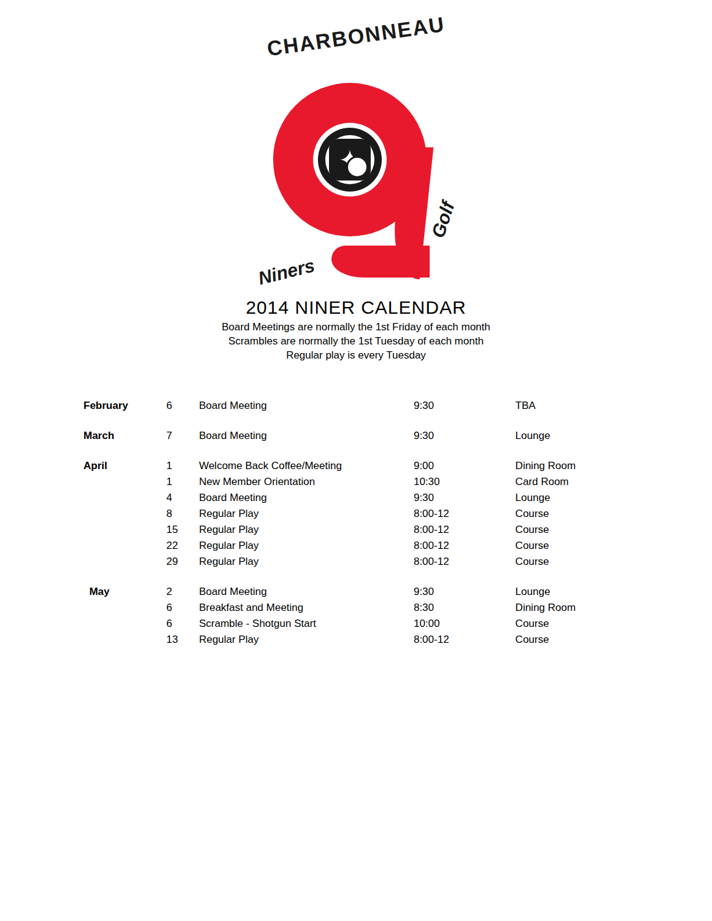CHARBONNEAU
Niners
Golf
2014 NINER CALENDAR
Board Meetings are normally the 1st Friday of each month
Scrambles are normally the 1st Tuesday of each month
Regular play is every Tuesday
| February | 6 | Board Meeting | 9:30 | TBA |
| March | 7 | Board Meeting | 9:30 | Lounge |
| April | 1 | Welcome Back Coffee/Meeting | 9:00 | Dining Room |
| | 1 | New Member Orientation | 10:30 | Card Room |
| | 4 | Board Meeting | 9:30 | Lounge |
| | 8 | Regular Play | 8:00-12 | Course |
| | 15 | Regular Play | 8:00-12 | Course |
| | 22 | Regular Play | 8:00-12 | Course |
| | 29 | Regular Play | 8:00-12 | Course |
| May | 2 | Board Meeting | 9:30 | Lounge |
| | 6 | Breakfast and Meeting | 8:30 | Dining Room |
| | 6 | Scramble - Shotgun Start | 10:00 | Course |
| | 13 | Regular Play | 8:00-12 | Course |